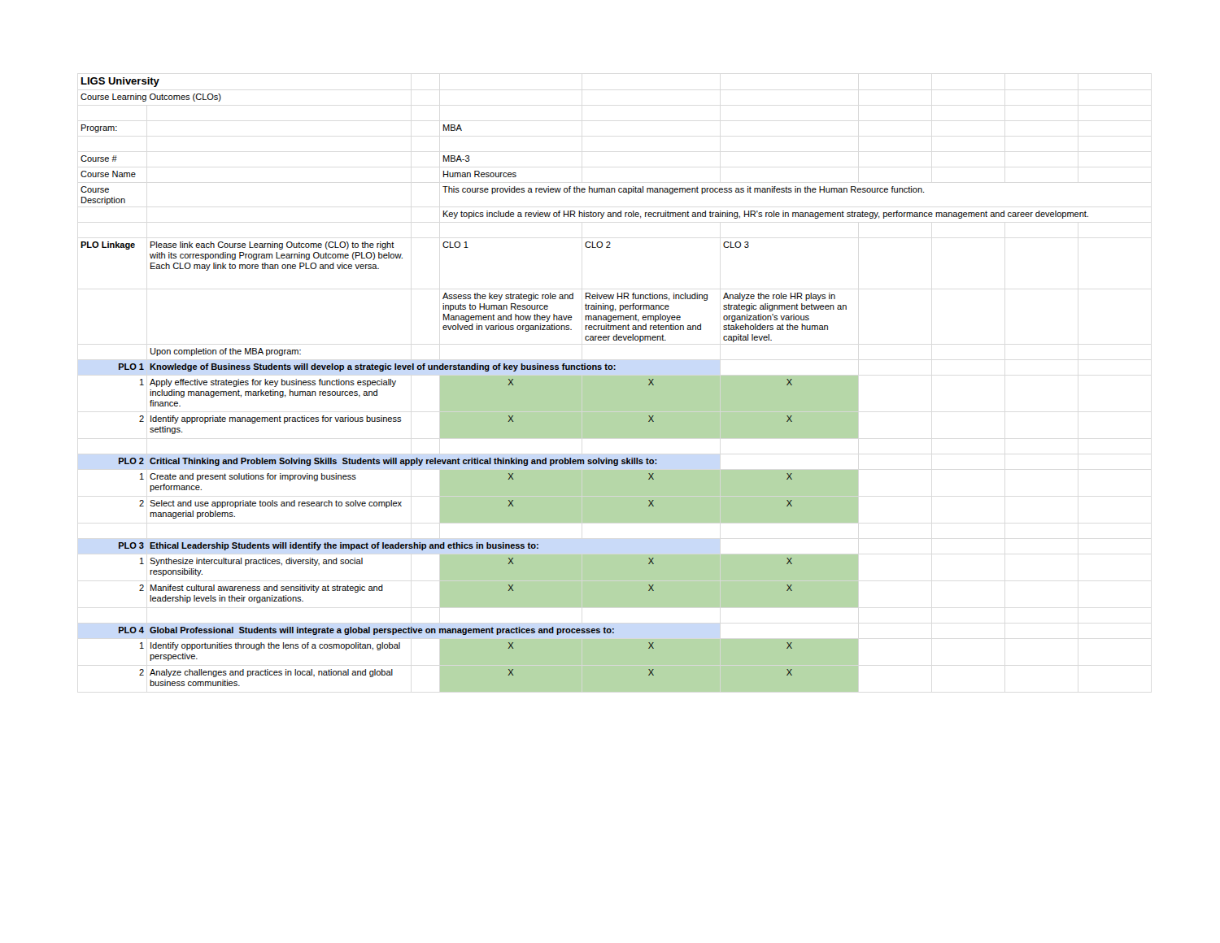| LIGS University | | | | | | | | |
| Course Learning Outcomes (CLOs) | | | | | | | | |
| Program: | | | MBA | | | | | | |
| Course # | | | MBA-3 | | | | | | |
| Course Name | | | Human Resources | | | | | | |
| Course Description | | | This course provides a review of the human capital management process as it manifests in the Human Resource function. |
| | | | Key topics include a review of HR history and role, recruitment and training, HR's role in management strategy, performance management and career development. |
| PLO Linkage | Please link each Course Learning Outcome (CLO) to the right with its corresponding Program Learning Outcome (PLO) below. Each CLO may link to more than one PLO and vice versa. | | CLO 1 | CLO 2 | CLO 3 | | | | |
| | | | Assess the key strategic role and inputs to Human Resource Management and how they have evolved in various organizations. | Reivew HR functions, including training, performance management, employee recruitment and retention and career development. | Analyze the role HR plays in strategic alignment between an organization's various stakeholders at the human capital level. | | | | |
| | Upon completion of the MBA program: | | | | | | | | |
| PLO 1 | Knowledge of Business Students will develop a strategic level of understanding of key business functions to: | | | | | |
| 1 | Apply effective strategies for key business functions especially including management, marketing, human resources, and finance. | | X | X | X | | | | |
| 2 | Identify appropriate management practices for various business settings. | | X | X | X | | | | |
| PLO 2 | Critical Thinking and Problem Solving Skills Students will apply relevant critical thinking and problem solving skills to: | | | | | |
| 1 | Create and present solutions for improving business performance. | | X | X | X | | | | |
| 2 | Select and use appropriate tools and research to solve complex managerial problems. | | X | X | X | | | | |
| PLO 3 | Ethical Leadership Students will identify the impact of leadership and ethics in business to: | | | | | |
| 1 | Synthesize intercultural practices, diversity, and social responsibility. | | X | X | X | | | | |
| 2 | Manifest cultural awareness and sensitivity at strategic and leadership levels in their organizations. | | X | X | X | | | | |
| PLO 4 | Global Professional Students will integrate a global perspective on management practices and processes to: | | | | | |
| 1 | Identify opportunities through the lens of a cosmopolitan, global perspective. | | X | X | X | | | | |
| 2 | Analyze challenges and practices in local, national and global business communities. | | X | X | X | | | | |